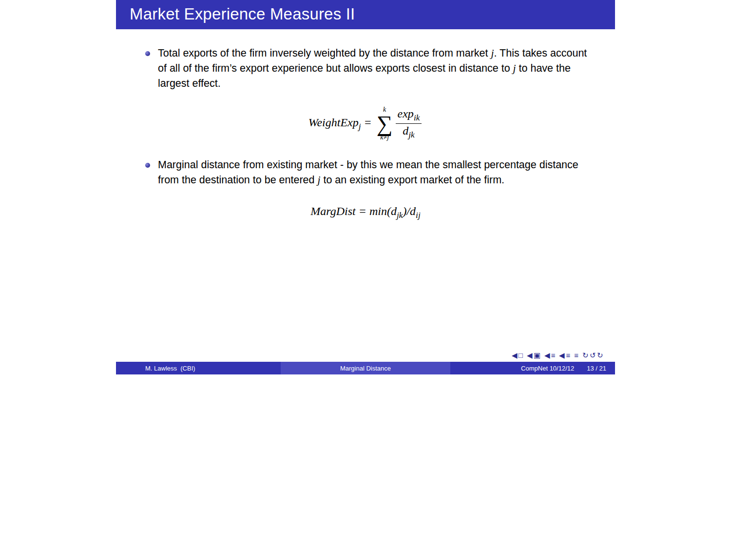Market Experience Measures II
Total exports of the firm inversely weighted by the distance from market j. This takes account of all of the firm’s export experience but allows exports closest in distance to j to have the largest effect.
WeightExpj = k ∑ k≠j expik djk
Marginal distance from existing market - by this we mean the smallest percentage distance from the destination to be entered j to an existing export market of the firm.
MargDist = min(djk)/dij
◀□◀▣◀≡◀≡≡↻↺↻
M. Lawless (CBI)
Marginal Distance
CompNet 10/12/1213 / 21